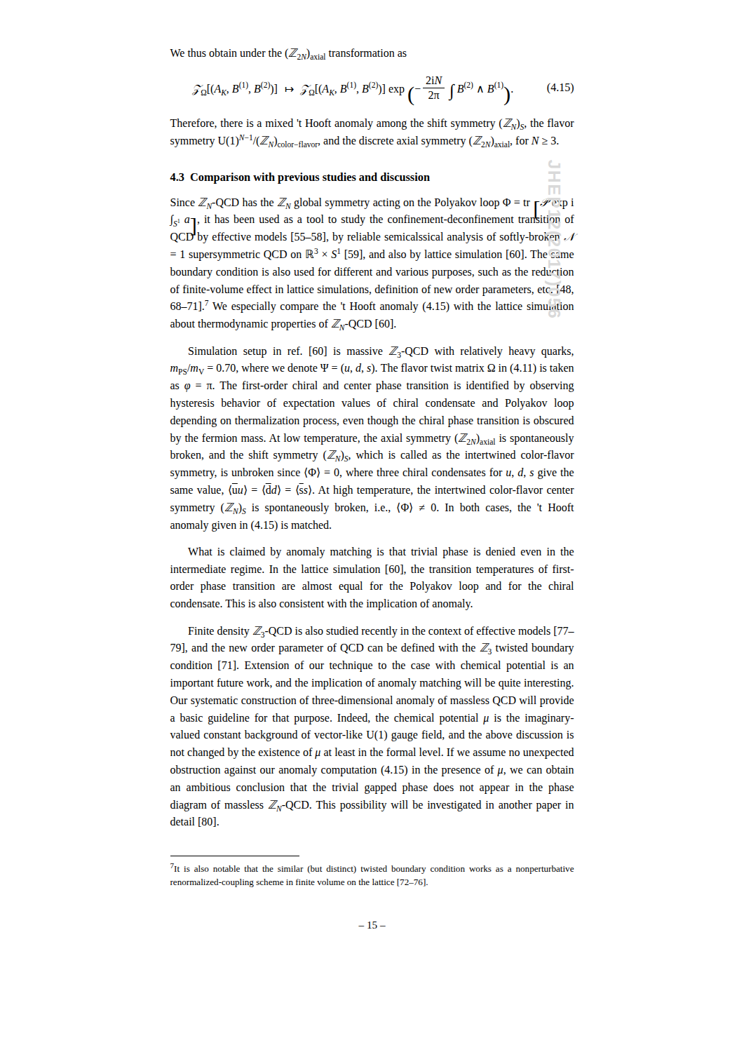JHEP12(2017)056
We thus obtain under the (ℤ2N)axial transformation as
𝒵Ω[(AK, B(1), B(2))] ↦ 𝒵Ω[(AK, B(1), B(2))] exp (−2iN 2π ∫ B(2) ∧ B(1)).
(4.15)
Therefore, there is a mixed 't Hooft anomaly among the shift symmetry (ℤN)S, the flavor symmetry U(1)N−1/(ℤN)color−flavor, and the discrete axial symmetry (ℤ2N)axial, for N ≥ 3.
4.3 Comparison with previous studies and discussion
Since ℤN-QCD has the ℤN global symmetry acting on the Polyakov loop Φ = tr [𝒫 exp i ∫S1 a], it has been used as a tool to study the confinement-deconfinement transition of QCD by effective models [55–58], by reliable semicalssical analysis of softly-broken 𝒩 = 1 supersymmetric QCD on ℝ3 × S1 [59], and also by lattice simulation [60]. The same boundary condition is also used for different and various purposes, such as the reduction of finite-volume effect in lattice simulations, definition of new order parameters, etc. [48, 68–71].7 We especially compare the 't Hooft anomaly (4.15) with the lattice simulation about thermodynamic properties of ℤN-QCD [60].
Simulation setup in ref. [60] is massive ℤ3-QCD with relatively heavy quarks, mPS/mV = 0.70, where we denote Ψ = (u, d, s). The flavor twist matrix Ω in (4.11) is taken as φ = π. The first-order chiral and center phase transition is identified by observing hysteresis behavior of expectation values of chiral condensate and Polyakov loop depending on thermalization process, even though the chiral phase transition is obscured by the fermion mass. At low temperature, the axial symmetry (ℤ2N)axial is spontaneously broken, and the shift symmetry (ℤN)S, which is called as the intertwined color-flavor symmetry, is unbroken since ⟨Φ⟩ = 0, where three chiral condensates for u, d, s give the same value, ⟨uu⟩ = ⟨dd⟩ = ⟨ss⟩. At high temperature, the intertwined color-flavor center symmetry (ℤN)S is spontaneously broken, i.e., ⟨Φ⟩ ≠ 0. In both cases, the 't Hooft anomaly given in (4.15) is matched.
What is claimed by anomaly matching is that trivial phase is denied even in the intermediate regime. In the lattice simulation [60], the transition temperatures of first-order phase transition are almost equal for the Polyakov loop and for the chiral condensate. This is also consistent with the implication of anomaly.
Finite density ℤ3-QCD is also studied recently in the context of effective models [77–79], and the new order parameter of QCD can be defined with the ℤ3 twisted boundary condition [71]. Extension of our technique to the case with chemical potential is an important future work, and the implication of anomaly matching will be quite interesting. Our systematic construction of three-dimensional anomaly of massless QCD will provide a basic guideline for that purpose. Indeed, the chemical potential μ is the imaginary-valued constant background of vector-like U(1) gauge field, and the above discussion is not changed by the existence of μ at least in the formal level. If we assume no unexpected obstruction against our anomaly computation (4.15) in the presence of μ, we can obtain an ambitious conclusion that the trivial gapped phase does not appear in the phase diagram of massless ℤN-QCD. This possibility will be investigated in another paper in detail [80].
7It is also notable that the similar (but distinct) twisted boundary condition works as a nonperturbative renormalized-coupling scheme in finite volume on the lattice [72–76].
– 15 –